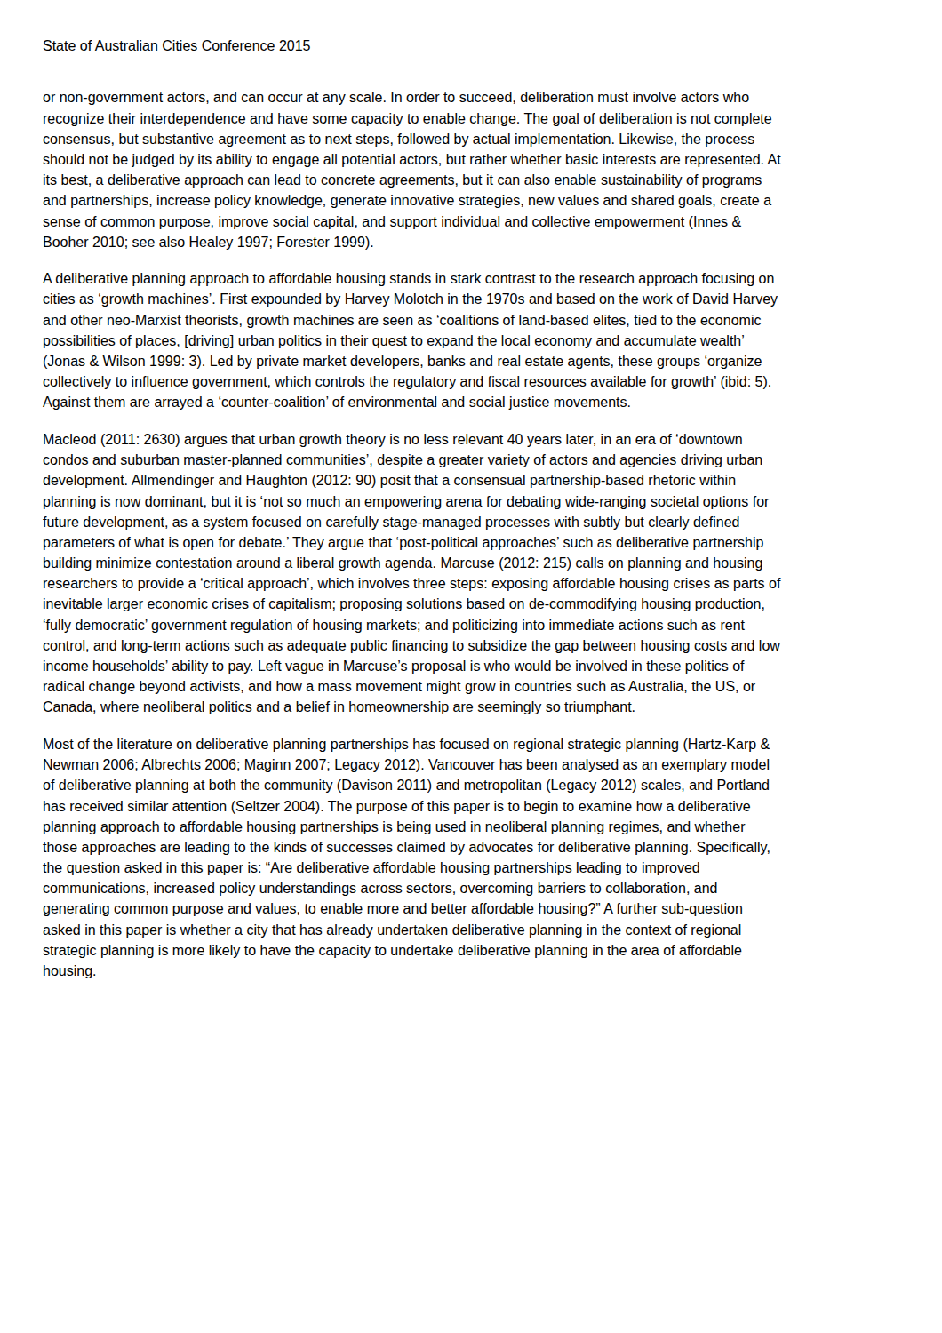State of Australian Cities Conference 2015
or non-government actors, and can occur at any scale. In order to succeed, deliberation must involve actors who recognize their interdependence and have some capacity to enable change. The goal of deliberation is not complete consensus, but substantive agreement as to next steps, followed by actual implementation. Likewise, the process should not be judged by its ability to engage all potential actors, but rather whether basic interests are represented. At its best, a deliberative approach can lead to concrete agreements, but it can also enable sustainability of programs and partnerships, increase policy knowledge, generate innovative strategies, new values and shared goals, create a sense of common purpose, improve social capital, and support individual and collective empowerment (Innes & Booher 2010; see also Healey 1997; Forester 1999).
A deliberative planning approach to affordable housing stands in stark contrast to the research approach focusing on cities as ‘growth machines’. First expounded by Harvey Molotch in the 1970s and based on the work of David Harvey and other neo-Marxist theorists, growth machines are seen as ‘coalitions of land-based elites, tied to the economic possibilities of places, [driving] urban politics in their quest to expand the local economy and accumulate wealth’ (Jonas & Wilson 1999: 3). Led by private market developers, banks and real estate agents, these groups ‘organize collectively to influence government, which controls the regulatory and fiscal resources available for growth’ (ibid: 5). Against them are arrayed a ‘counter-coalition’ of environmental and social justice movements.
Macleod (2011: 2630) argues that urban growth theory is no less relevant 40 years later, in an era of ‘downtown condos and suburban master-planned communities’, despite a greater variety of actors and agencies driving urban development. Allmendinger and Haughton (2012: 90) posit that a consensual partnership-based rhetoric within planning is now dominant, but it is ‘not so much an empowering arena for debating wide-ranging societal options for future development, as a system focused on carefully stage-managed processes with subtly but clearly defined parameters of what is open for debate.’ They argue that ‘post-political approaches’ such as deliberative partnership building minimize contestation around a liberal growth agenda. Marcuse (2012: 215) calls on planning and housing researchers to provide a ‘critical approach’, which involves three steps: exposing affordable housing crises as parts of inevitable larger economic crises of capitalism; proposing solutions based on de-commodifying housing production, ‘fully democratic’ government regulation of housing markets; and politicizing into immediate actions such as rent control, and long-term actions such as adequate public financing to subsidize the gap between housing costs and low income households’ ability to pay. Left vague in Marcuse’s proposal is who would be involved in these politics of radical change beyond activists, and how a mass movement might grow in countries such as Australia, the US, or Canada, where neoliberal politics and a belief in homeownership are seemingly so triumphant.
Most of the literature on deliberative planning partnerships has focused on regional strategic planning (Hartz-Karp & Newman 2006; Albrechts 2006; Maginn 2007; Legacy 2012). Vancouver has been analysed as an exemplary model of deliberative planning at both the community (Davison 2011) and metropolitan (Legacy 2012) scales, and Portland has received similar attention (Seltzer 2004). The purpose of this paper is to begin to examine how a deliberative planning approach to affordable housing partnerships is being used in neoliberal planning regimes, and whether those approaches are leading to the kinds of successes claimed by advocates for deliberative planning. Specifically, the question asked in this paper is: “Are deliberative affordable housing partnerships leading to improved communications, increased policy understandings across sectors, overcoming barriers to collaboration, and generating common purpose and values, to enable more and better affordable housing?” A further sub-question asked in this paper is whether a city that has already undertaken deliberative planning in the context of regional strategic planning is more likely to have the capacity to undertake deliberative planning in the area of affordable housing.